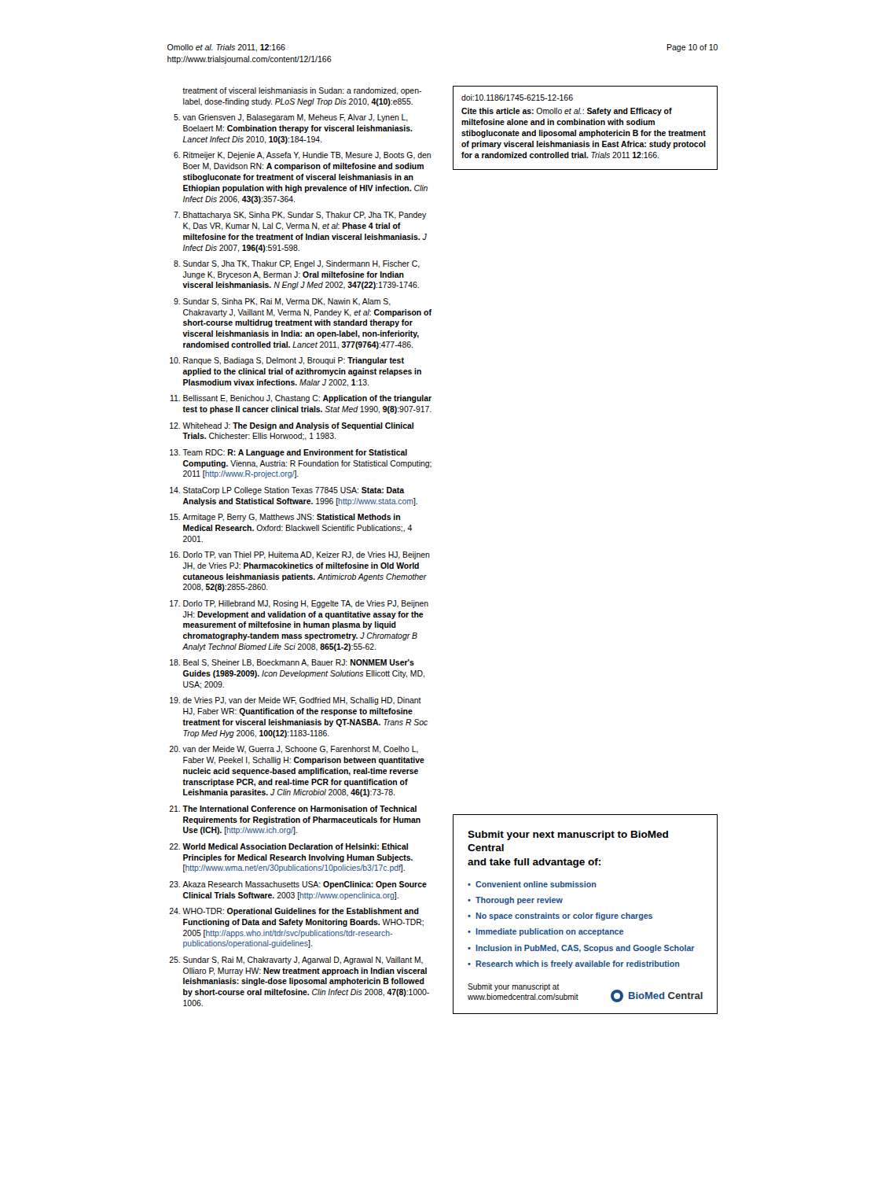Omollo et al. Trials 2011, 12:166
http://www.trialsjournal.com/content/12/1/166
Page 10 of 10
treatment of visceral leishmaniasis in Sudan: a randomized, open-label, dose-finding study. PLoS Negl Trop Dis 2010, 4(10):e855.
van Griensven J, Balasegaram M, Meheus F, Alvar J, Lynen L, Boelaert M: Combination therapy for visceral leishmaniasis. Lancet Infect Dis 2010, 10(3):184-194.
Ritmeijer K, Dejenie A, Assefa Y, Hundie TB, Mesure J, Boots G, den Boer M, Davidson RN: A comparison of miltefosine and sodium stibogluconate for treatment of visceral leishmaniasis in an Ethiopian population with high prevalence of HIV infection. Clin Infect Dis 2006, 43(3):357-364.
Bhattacharya SK, Sinha PK, Sundar S, Thakur CP, Jha TK, Pandey K, Das VR, Kumar N, Lal C, Verma N, et al: Phase 4 trial of miltefosine for the treatment of Indian visceral leishmaniasis. J Infect Dis 2007, 196(4):591-598.
Sundar S, Jha TK, Thakur CP, Engel J, Sindermann H, Fischer C, Junge K, Bryceson A, Berman J: Oral miltefosine for Indian visceral leishmaniasis. N Engl J Med 2002, 347(22):1739-1746.
Sundar S, Sinha PK, Rai M, Verma DK, Nawin K, Alam S, Chakravarty J, Vaillant M, Verma N, Pandey K, et al: Comparison of short-course multidrug treatment with standard therapy for visceral leishmaniasis in India: an open-label, non-inferiority, randomised controlled trial. Lancet 2011, 377(9764):477-486.
Ranque S, Badiaga S, Delmont J, Brouqui P: Triangular test applied to the clinical trial of azithromycin against relapses in Plasmodium vivax infections. Malar J 2002, 1:13.
Bellissant E, Benichou J, Chastang C: Application of the triangular test to phase II cancer clinical trials. Stat Med 1990, 9(8):907-917.
Whitehead J: The Design and Analysis of Sequential Clinical Trials. Chichester: Ellis Horwood;, 1 1983.
Team RDC: R: A Language and Environment for Statistical Computing. Vienna, Austria: R Foundation for Statistical Computing; 2011 [http://www.R-project.org/].
StataCorp LP College Station Texas 77845 USA: Stata: Data Analysis and Statistical Software. 1996 [http://www.stata.com].
Armitage P, Berry G, Matthews JNS: Statistical Methods in Medical Research. Oxford: Blackwell Scientific Publications;, 4 2001.
Dorlo TP, van Thiel PP, Huitema AD, Keizer RJ, de Vries HJ, Beijnen JH, de Vries PJ: Pharmacokinetics of miltefosine in Old World cutaneous leishmaniasis patients. Antimicrob Agents Chemother 2008, 52(8):2855-2860.
Dorlo TP, Hillebrand MJ, Rosing H, Eggelte TA, de Vries PJ, Beijnen JH: Development and validation of a quantitative assay for the measurement of miltefosine in human plasma by liquid chromatography-tandem mass spectrometry. J Chromatogr B Analyt Technol Biomed Life Sci 2008, 865(1-2):55-62.
Beal S, Sheiner LB, Boeckmann A, Bauer RJ: NONMEM User's Guides (1989-2009). Icon Development Solutions Ellicott City, MD, USA; 2009.
de Vries PJ, van der Meide WF, Godfried MH, Schallig HD, Dinant HJ, Faber WR: Quantification of the response to miltefosine treatment for visceral leishmaniasis by QT-NASBA. Trans R Soc Trop Med Hyg 2006, 100(12):1183-1186.
van der Meide W, Guerra J, Schoone G, Farenhorst M, Coelho L, Faber W, Peekel I, Schallig H: Comparison between quantitative nucleic acid sequence-based amplification, real-time reverse transcriptase PCR, and real-time PCR for quantification of Leishmania parasites. J Clin Microbiol 2008, 46(1):73-78.
The International Conference on Harmonisation of Technical Requirements for Registration of Pharmaceuticals for Human Use (ICH). [http://www.ich.org/].
World Medical Association Declaration of Helsinki: Ethical Principles for Medical Research Involving Human Subjects. [http://www.wma.net/en/30publications/10policies/b3/17c.pdf].
Akaza Research Massachusetts USA: OpenClinica: Open Source Clinical Trials Software. 2003 [http://www.openclinica.org].
WHO-TDR: Operational Guidelines for the Establishment and Functioning of Data and Safety Monitoring Boards. WHO-TDR; 2005 [http://apps.who.int/tdr/svc/publications/tdr-research-publications/operational-guidelines].
Sundar S, Rai M, Chakravarty J, Agarwal D, Agrawal N, Vaillant M, Olliaro P, Murray HW: New treatment approach in Indian visceral leishmaniasis: single-dose liposomal amphotericin B followed by short-course oral miltefosine. Clin Infect Dis 2008, 47(8):1000-1006.
doi:10.1186/1745-6215-12-166
Cite this article as: Omollo et al.: Safety and Efficacy of miltefosine alone and in combination with sodium stibogluconate and liposomal amphotericin B for the treatment of primary visceral leishmaniasis in East Africa: study protocol for a randomized controlled trial. Trials 2011 12:166.
Submit your next manuscript to BioMed Central
and take full advantage of:
Convenient online submission
Thorough peer review
No space constraints or color figure charges
Immediate publication on acceptance
Inclusion in PubMed, CAS, Scopus and Google Scholar
Research which is freely available for redistribution
Submit your manuscript at
www.biomedcentral.com/submit
BioMed Central